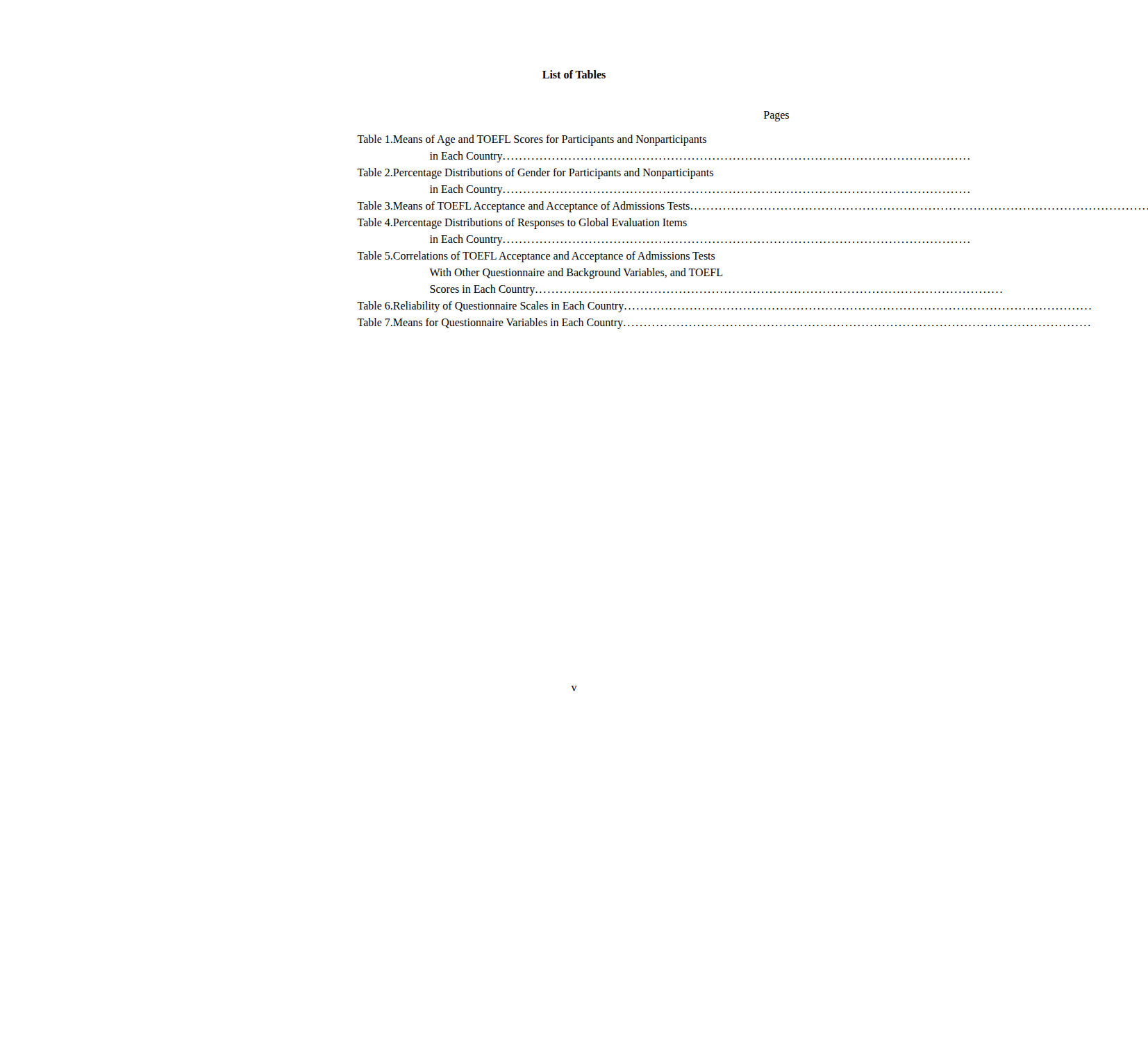List of Tables
Pages
| Table 1. | Means of Age and TOEFL Scores for Participants and Nonparticipants |
| | in Each Country .................................................................................................................. 6 |
| Table 2. | Percentage Distributions of Gender for Participants and Nonparticipants |
| | in Each Country .................................................................................................................. 7 |
| Table 3. | Means of TOEFL Acceptance and Acceptance of Admissions Tests .................................................................................................................. 8 |
| Table 4. | Percentage Distributions of Responses to Global Evaluation Items |
| | in Each Country .................................................................................................................. 9 |
| Table 5. | Correlations of TOEFL Acceptance and Acceptance of Admissions Tests |
| | With Other Questionnaire and Background Variables, and TOEFL |
| | Scores in Each Country .................................................................................................................. 10 |
| Table 6. | Reliability of Questionnaire Scales in Each Country .................................................................................................................. 11 |
| Table 7. | Means for Questionnaire Variables in Each Country .................................................................................................................. 12 |
v